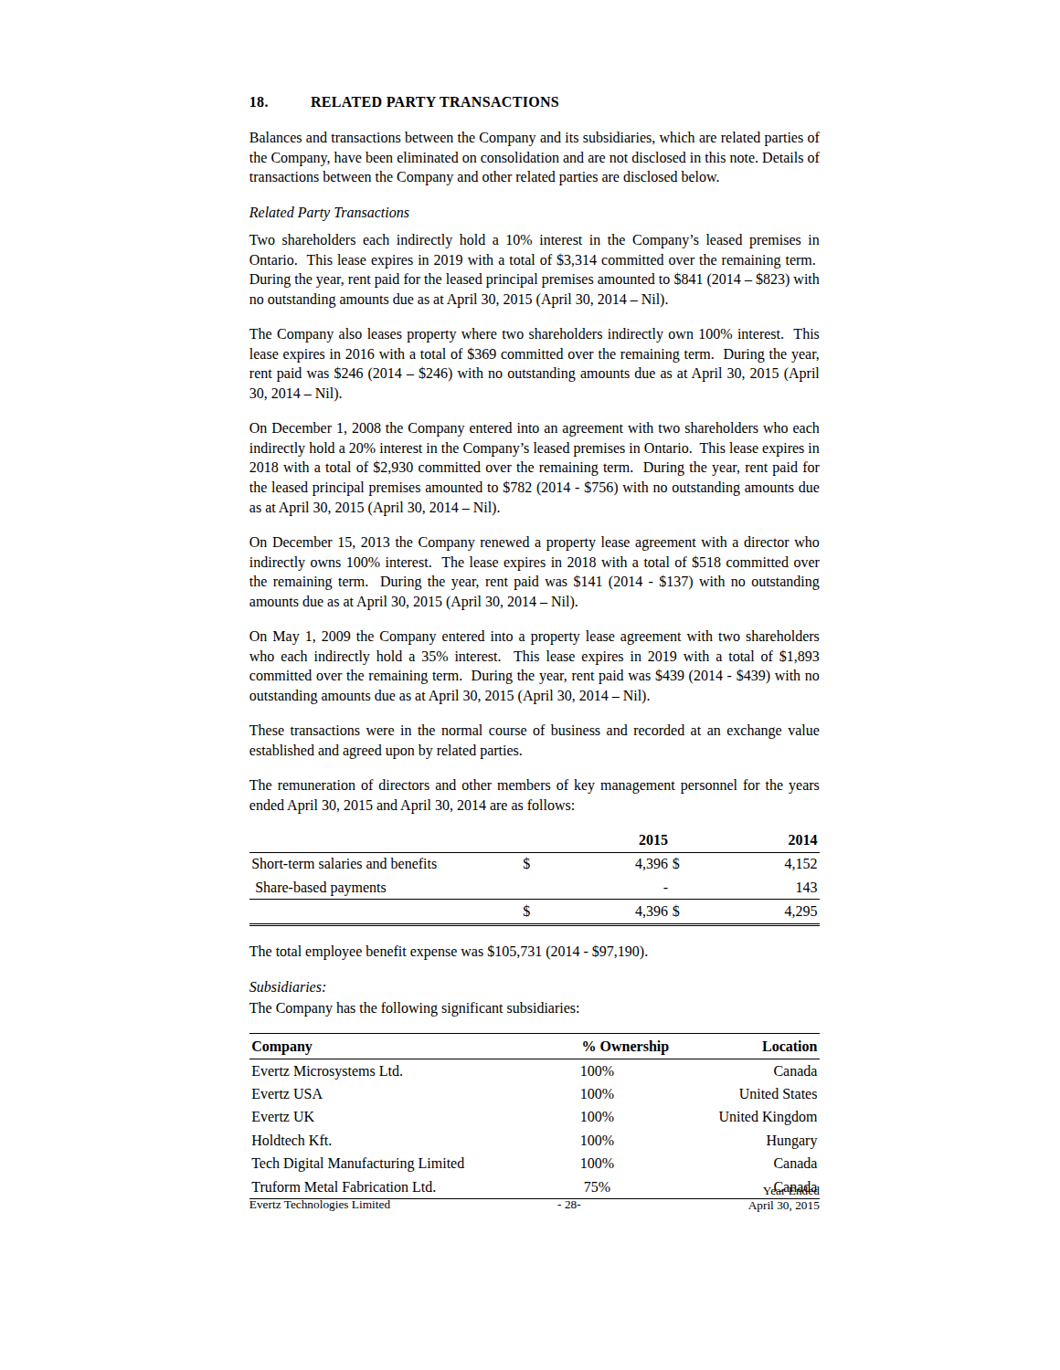18. RELATED PARTY TRANSACTIONS
Balances and transactions between the Company and its subsidiaries, which are related parties of the Company, have been eliminated on consolidation and are not disclosed in this note. Details of transactions between the Company and other related parties are disclosed below.
Related Party Transactions
Two shareholders each indirectly hold a 10% interest in the Company’s leased premises in Ontario. This lease expires in 2019 with a total of $3,314 committed over the remaining term. During the year, rent paid for the leased principal premises amounted to $841 (2014 – $823) with no outstanding amounts due as at April 30, 2015 (April 30, 2014 – Nil).
The Company also leases property where two shareholders indirectly own 100% interest. This lease expires in 2016 with a total of $369 committed over the remaining term. During the year, rent paid was $246 (2014 – $246) with no outstanding amounts due as at April 30, 2015 (April 30, 2014 – Nil).
On December 1, 2008 the Company entered into an agreement with two shareholders who each indirectly hold a 20% interest in the Company’s leased premises in Ontario. This lease expires in 2018 with a total of $2,930 committed over the remaining term. During the year, rent paid for the leased principal premises amounted to $782 (2014 - $756) with no outstanding amounts due as at April 30, 2015 (April 30, 2014 – Nil).
On December 15, 2013 the Company renewed a property lease agreement with a director who indirectly owns 100% interest. The lease expires in 2018 with a total of $518 committed over the remaining term. During the year, rent paid was $141 (2014 - $137) with no outstanding amounts due as at April 30, 2015 (April 30, 2014 – Nil).
On May 1, 2009 the Company entered into a property lease agreement with two shareholders who each indirectly hold a 35% interest. This lease expires in 2019 with a total of $1,893 committed over the remaining term. During the year, rent paid was $439 (2014 - $439) with no outstanding amounts due as at April 30, 2015 (April 30, 2014 – Nil).
These transactions were in the normal course of business and recorded at an exchange value established and agreed upon by related parties.
The remuneration of directors and other members of key management personnel for the years ended April 30, 2015 and April 30, 2014 are as follows:
| | | 2015 | | 2014 |
| --- | --- | --- | --- | --- |
| Short-term salaries and benefits | $ | 4,396 | $ | 4,152 |
| Share-based payments | | - | | 143 |
| | $ | 4,396 | $ | 4,295 |
The total employee benefit expense was $105,731 (2014 - $97,190).
Subsidiaries:
The Company has the following significant subsidiaries:
| Company | % Ownership | Location |
| --- | --- | --- |
| Evertz Microsystems Ltd. | 100% | Canada |
| Evertz USA | 100% | United States |
| Evertz UK | 100% | United Kingdom |
| Holdtech Kft. | 100% | Hungary |
| Tech Digital Manufacturing Limited | 100% | Canada |
| Truform Metal Fabrication Ltd. | 75% | Canada |
Evertz Technologies Limited
- 28-
Year Ended
April 30, 2015